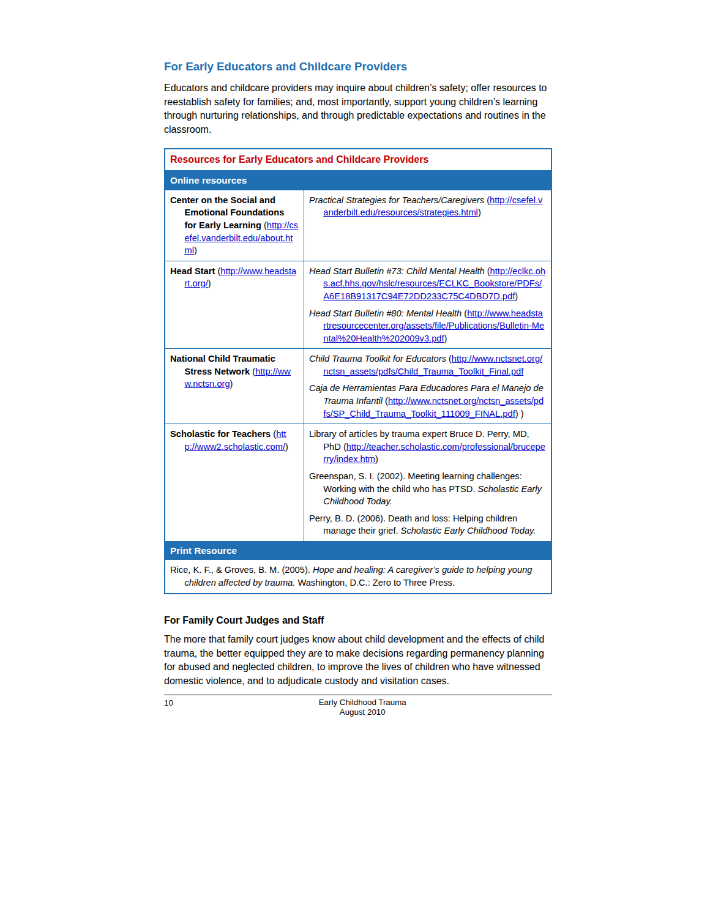For Early Educators and Childcare Providers
Educators and childcare providers may inquire about children’s safety; offer resources to reestablish safety for families; and, most importantly, support young children’s learning through nurturing relationships, and through predictable expectations and routines in the classroom.
Resources for Early Educators and Childcare Providers
| Online resources |
| --- |
| Center on the Social and Emotional Foundations for Early Learning ( http://csefel.vanderbilt.edu/about.html ) | Practical Strategies for Teachers/Caregivers ( http://csefel.vanderbilt.edu/resources/strategies.html ) |
| Head Start ( http://www.headstart.org/ ) | Head Start Bulletin #73: Child Mental Health ( http://eclkc.ohs.acf.hhs.gov/hslc/resources/ECLKC_Bookstore/PDFs/A6E18B91317C94E72DD233C75C4DBD7D.pdf ) Head Start Bulletin #80: Mental Health ( http://www.headstartresourcecenter.org/assets/file/Publications/Bulletin-Mental%20Health%202009v3.pdf ) |
| National Child Traumatic Stress Network ( http://www.nctsn.org ) | Child Trauma Toolkit for Educators ( http://www.nctsnet.org/nctsn_assets/pdfs/Child_Trauma_Toolkit_Final.pdf Caja de Herramientas Para Educadores Para el Manejo de Trauma Infantil ( http://www.nctsnet.org/nctsn_assets/pdfs/SP_Child_Trauma_Toolkit_111009_FINAL.pdf ) ) |
| Scholastic for Teachers ( http://www2.scholastic.com/ ) | Library of articles by trauma expert Bruce D. Perry, MD, PhD ( http://teacher.scholastic.com/professional/bruceperry/index.htm ) Greenspan, S. I. (2002). Meeting learning challenges: Working with the child who has PTSD. Scholastic Early Childhood Today. Perry, B. D. (2006). Death and loss: Helping children manage their grief. Scholastic Early Childhood Today. |
| Print Resource |
| Rice, K. F., & Groves, B. M. (2005). Hope and healing: A caregiver’s guide to helping young children affected by trauma. Washington, D.C.: Zero to Three Press. |
For Family Court Judges and Staff
The more that family court judges know about child development and the effects of child trauma, the better equipped they are to make decisions regarding permanency planning for abused and neglected children, to improve the lives of children who have witnessed domestic violence, and to adjudicate custody and visitation cases.
10
Early Childhood Trauma
August 2010